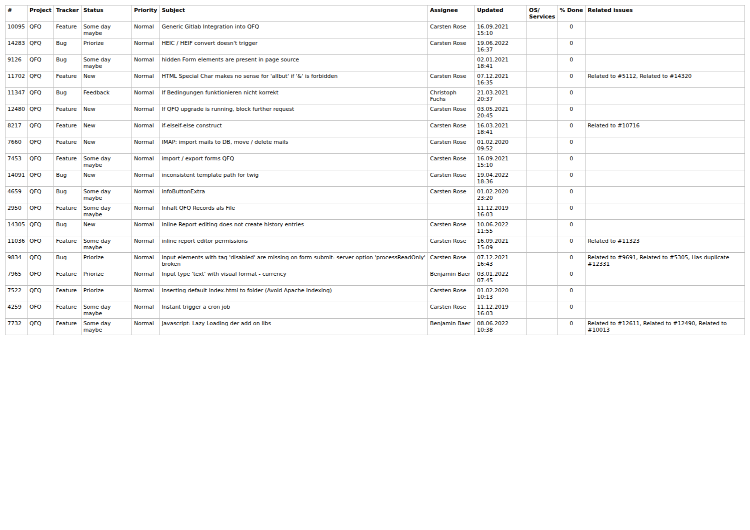| # | Project | Tracker | Status | Priority | Subject | Assignee | Updated | OS/ Services | % Done | Related issues |
| --- | --- | --- | --- | --- | --- | --- | --- | --- | --- | --- |
| 10095 | QFQ | Feature | Some day maybe | Normal | Generic Gitlab Integration into QFQ | Carsten Rose | 16.09.2021 15:10 | | 0 | |
| 14283 | QFQ | Bug | Priorize | Normal | HEIC / HEIF convert doesn't trigger | Carsten Rose | 19.06.2022 16:37 | | 0 | |
| 9126 | QFQ | Bug | Some day maybe | Normal | hidden Form elements are present in page source | | 02.01.2021 18:41 | | 0 | |
| 11702 | QFQ | Feature | New | Normal | HTML Special Char makes no sense for 'allbut' if '&' is forbidden | Carsten Rose | 07.12.2021 16:35 | | 0 | Related to #5112, Related to #14320 |
| 11347 | QFQ | Bug | Feedback | Normal | If Bedingungen funktionieren nicht korrekt | Christoph Fuchs | 21.03.2021 20:37 | | 0 | |
| 12480 | QFQ | Feature | New | Normal | If QFQ upgrade is running, block further request | Carsten Rose | 03.05.2021 20:45 | | 0 | |
| 8217 | QFQ | Feature | New | Normal | if-elseif-else construct | Carsten Rose | 16.03.2021 18:41 | | 0 | Related to #10716 |
| 7660 | QFQ | Feature | New | Normal | IMAP: import mails to DB, move / delete mails | Carsten Rose | 01.02.2020 09:52 | | 0 | |
| 7453 | QFQ | Feature | Some day maybe | Normal | import / export forms QFQ | Carsten Rose | 16.09.2021 15:10 | | 0 | |
| 14091 | QFQ | Bug | New | Normal | inconsistent template path for twig | Carsten Rose | 19.04.2022 18:36 | | 0 | |
| 4659 | QFQ | Bug | Some day maybe | Normal | infoButtonExtra | Carsten Rose | 01.02.2020 23:20 | | 0 | |
| 2950 | QFQ | Feature | Some day maybe | Normal | Inhalt QFQ Records als File | | 11.12.2019 16:03 | | 0 | |
| 14305 | QFQ | Bug | New | Normal | Inline Report editing does not create history entries | Carsten Rose | 10.06.2022 11:55 | | 0 | |
| 11036 | QFQ | Feature | Some day maybe | Normal | inline report editor permissions | Carsten Rose | 16.09.2021 15:09 | | 0 | Related to #11323 |
| 9834 | QFQ | Bug | Priorize | Normal | Input elements with tag 'disabled' are missing on form-submit: server option 'processReadOnly' broken | Carsten Rose | 07.12.2021 16:43 | | 0 | Related to #9691, Related to #5305, Has duplicate #12331 |
| 7965 | QFQ | Feature | Priorize | Normal | Input type 'text' with visual format - currency | Benjamin Baer | 03.01.2022 07:45 | | 0 | |
| 7522 | QFQ | Feature | Priorize | Normal | Inserting default index.html to folder (Avoid Apache Indexing) | Carsten Rose | 01.02.2020 10:13 | | 0 | |
| 4259 | QFQ | Feature | Some day maybe | Normal | Instant trigger a cron job | Carsten Rose | 11.12.2019 16:03 | | 0 | |
| 7732 | QFQ | Feature | Some day maybe | Normal | Javascript: Lazy Loading der add on libs | Benjamin Baer | 08.06.2022 10:38 | | 0 | Related to #12611, Related to #12490, Related to #10013 |